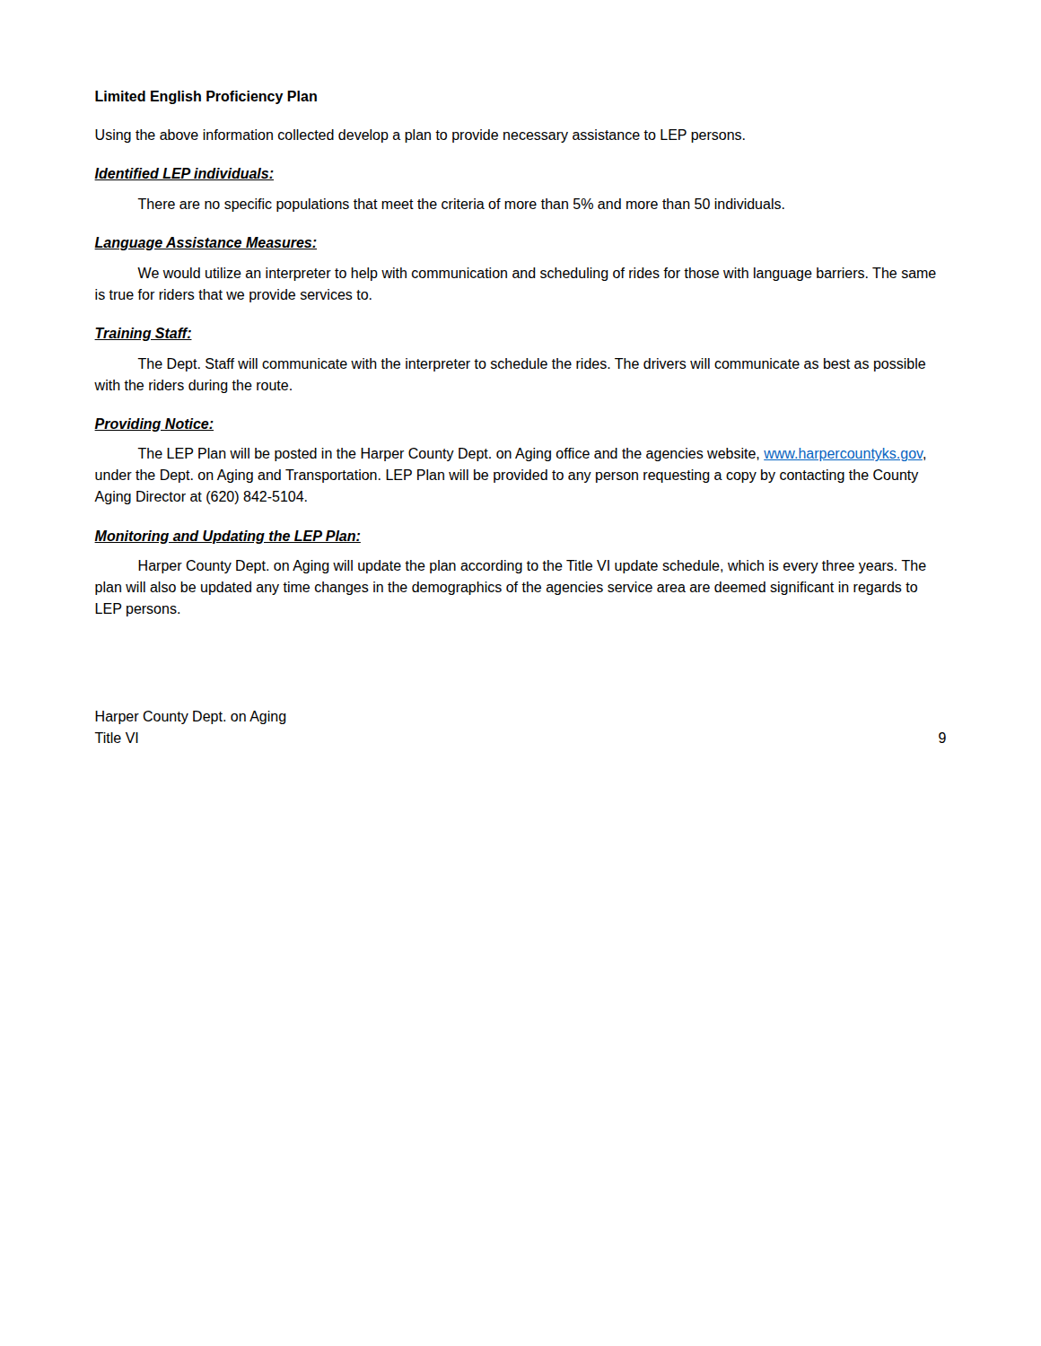Limited English Proficiency Plan
Using the above information collected develop a plan to provide necessary assistance to LEP persons.
Identified LEP individuals:
There are no specific populations that meet the criteria of more than 5% and more than 50 individuals.
Language Assistance Measures:
We would utilize an interpreter to help with communication and scheduling of rides for those with language barriers. The same is true for riders that we provide services to.
Training Staff:
The Dept. Staff will communicate with the interpreter to schedule the rides. The drivers will communicate as best as possible with the riders during the route.
Providing Notice:
The LEP Plan will be posted in the Harper County Dept. on Aging office and the agencies website, www.harpercountyks.gov, under the Dept. on Aging and Transportation. LEP Plan will be provided to any person requesting a copy by contacting the County Aging Director at (620) 842-5104.
Monitoring and Updating the LEP Plan:
Harper County Dept. on Aging will update the plan according to the Title VI update schedule, which is every three years. The plan will also be updated any time changes in the demographics of the agencies service area are deemed significant in regards to LEP persons.
Harper County Dept. on Aging
Title VI 9